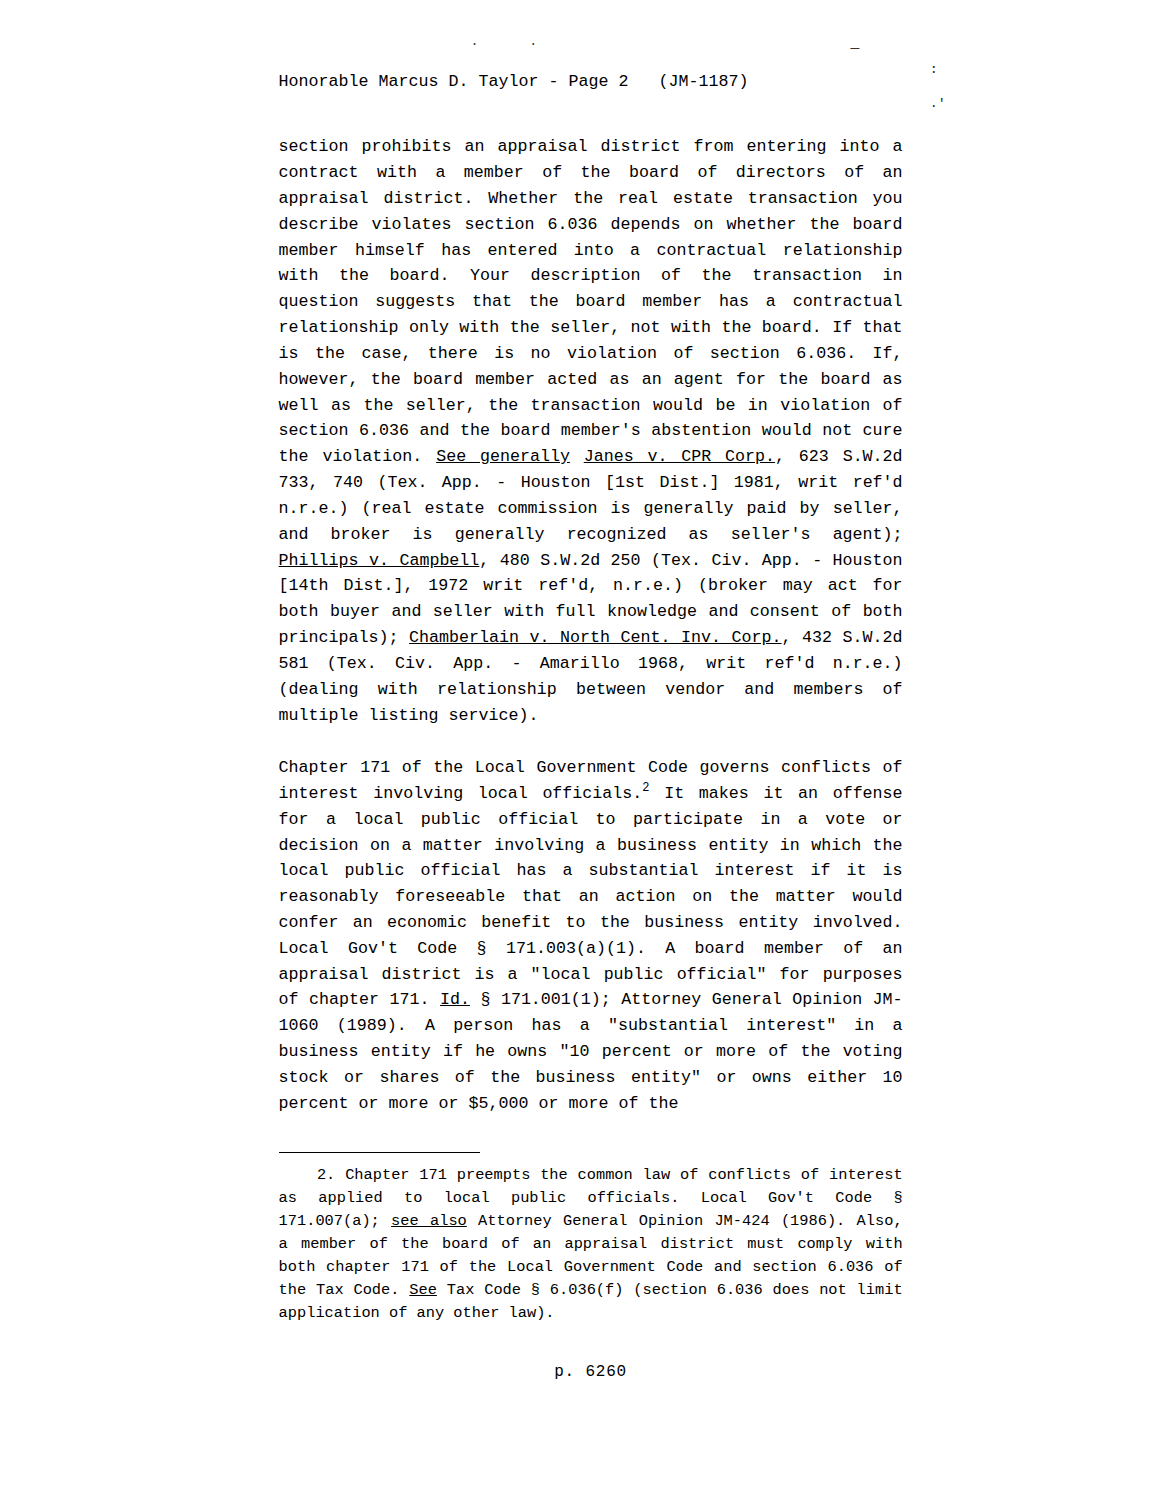. .
—
:
.'
Honorable Marcus D. Taylor - Page 2 (JM-1187)
section prohibits an appraisal district from entering into a contract with a member of the board of directors of an appraisal district. Whether the real estate transaction you describe violates section 6.036 depends on whether the board member himself has entered into a contractual relationship with the board. Your description of the transaction in question suggests that the board member has a contractual relationship only with the seller, not with the board. If that is the case, there is no violation of section 6.036. If, however, the board member acted as an agent for the board as well as the seller, the transaction would be in violation of section 6.036 and the board member's abstention would not cure the violation. See generally Janes v. CPR Corp., 623 S.W.2d 733, 740 (Tex. App. - Houston [1st Dist.] 1981, writ ref'd n.r.e.) (real estate commission is generally paid by seller, and broker is generally recognized as seller's agent); Phillips v. Campbell, 480 S.W.2d 250 (Tex. Civ. App. - Houston [14th Dist.], 1972 writ ref'd, n.r.e.) (broker may act for both buyer and seller with full knowledge and consent of both principals); Chamberlain v. North Cent. Inv. Corp., 432 S.W.2d 581 (Tex. Civ. App. - Amarillo 1968, writ ref'd n.r.e.) (dealing with relationship between vendor and members of multiple listing service).
Chapter 171 of the Local Government Code governs conflicts of interest involving local officials.2 It makes it an offense for a local public official to participate in a vote or decision on a matter involving a business entity in which the local public official has a substantial interest if it is reasonably foreseeable that an action on the matter would confer an economic benefit to the business entity involved. Local Gov't Code § 171.003(a)(1). A board member of an appraisal district is a "local public official" for purposes of chapter 171. Id. § 171.001(1); Attorney General Opinion JM-1060 (1989). A person has a "substantial interest" in a business entity if he owns "10 percent or more of the voting stock or shares of the business entity" or owns either 10 percent or more or $5,000 or more of the
2. Chapter 171 preempts the common law of conflicts of interest as applied to local public officials. Local Gov't Code § 171.007(a); see also Attorney General Opinion JM-424 (1986). Also, a member of the board of an appraisal district must comply with both chapter 171 of the Local Government Code and section 6.036 of the Tax Code. See Tax Code § 6.036(f) (section 6.036 does not limit application of any other law).
p. 6260